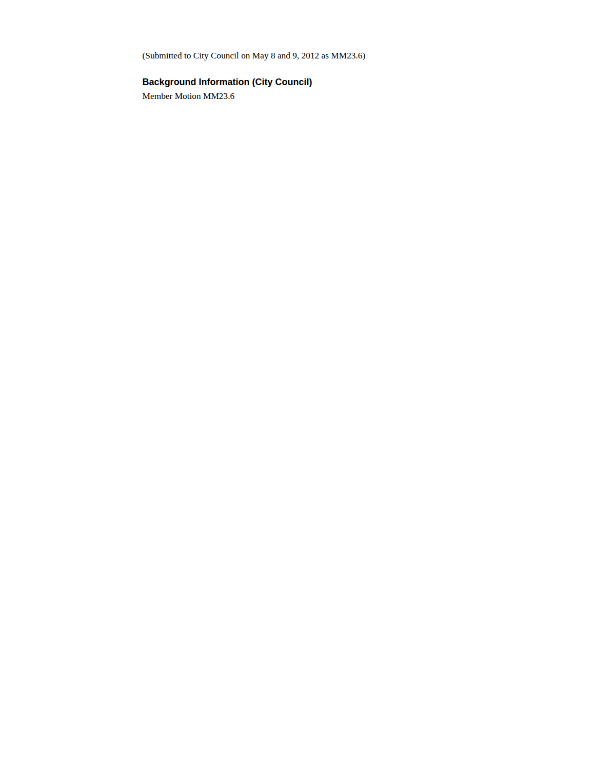(Submitted to City Council on May 8 and 9, 2012 as MM23.6)
Background Information (City Council)
Member Motion MM23.6